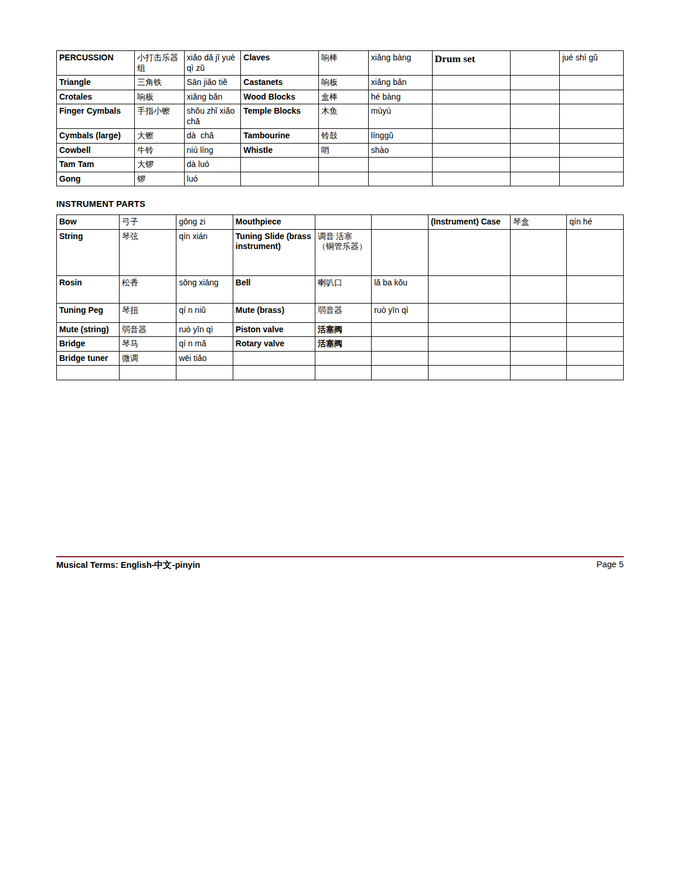| PERCUSSION | 小打击乐器组 | xiǎo dǎ jī yuè qì zǔ | Claves | 响棒 | xiǎng bàng | Drum set | | jué shì gǔ |
| Triangle | 三角铁 | Sān jiǎo tiě | Castanets | 响板 | xiǎng bǎn | | | |
| Crotales | 响板 | xiǎng bǎn | Wood Blocks | 盒棒 | hé bàng | | | |
| Finger Cymbals | 手指小镲 | shǒu zhǐ xiǎo chǎ | Temple Blocks | 木鱼 | mùyú | | | |
| Cymbals (large) | 大镲 | dà chǎ | Tambourine | 铃鼓 | línggǔ | | | |
| Cowbell | 牛铃 | niú líng | Whistle | 哨 | shào | | | |
| Tam Tam | 大锣 | dà luó | | | | | | |
| Gong | 锣 | luó | | | | | | |
INSTRUMENT PARTS
| Bow | 弓子 | gōng zi | Mouthpiece | | | (Instrument) Case | 琴盒 | qín hé |
| String | 琴弦 | qín xián | Tuning Slide (brass instrument) | 调音 活塞（铜管乐器） | | | | |
| Rosin | 松香 | sōng xiāng | Bell | 喇叭口 | lǎ ba kǒu | | | |
| Tuning Peg | 琴扭 | qí n niǔ | Mute (brass) | 弱音器 | ruò yīn qì | | | |
| Mute (string) | 弱音器 | ruò yīn qì | Piston valve | 活塞阀 | | | | |
| Bridge | 琴马 | qí n mǎ | Rotary valve | 活塞阀 | | | | |
| Bridge tuner | 微调 | wēi tiǎo | | | | | | |
Musical Terms: English-中文-pinyin Page 5